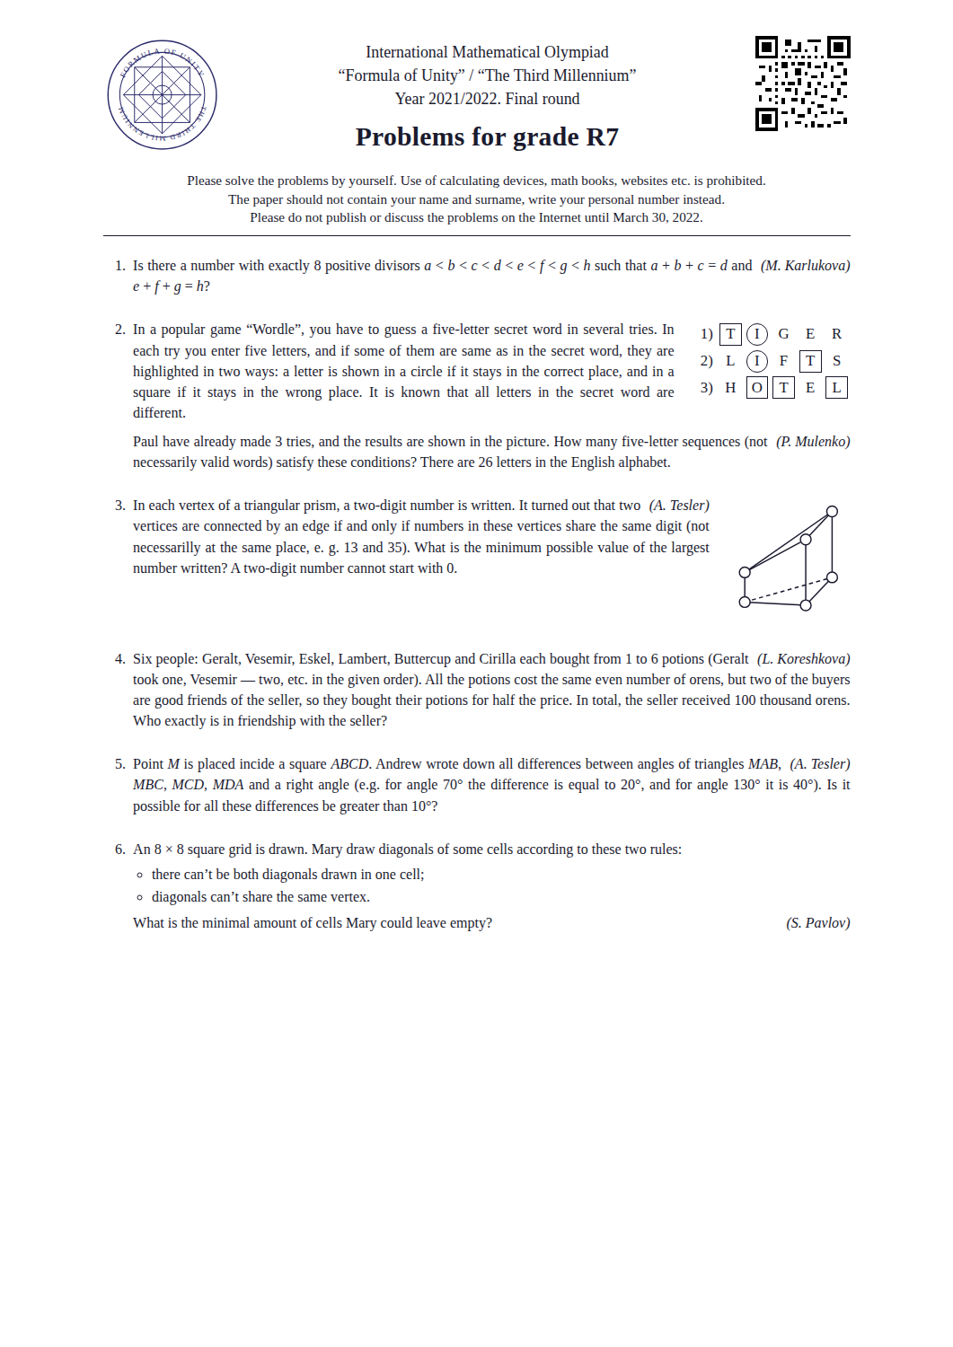FORMULA OF UNITY THE THIRD MILLENNIUM
International Mathematical Olympiad
“Formula of Unity” / “The Third Millennium”
Year 2021/2022. Final round
Problems for grade R7
Please solve the problems by yourself. Use of calculating devices, math books, websites etc. is prohibited.
The paper should not contain your name and surname, write your personal number instead.
Please do not publish or discuss the problems on the Internet until March 30, 2022.
(M. Karlukova) Is there a number with exactly 8 positive divisors a < b < c < d < e < f < g < h such that a + b + c = d and e + f + g = h?
| 1) | T | I | G | E | R |
| 2) | L | I | F | T | S |
| 3) | H | O | T | E | L |
In a popular game “Wordle”, you have to guess a five-letter secret word in several tries. In each try you enter five letters, and if some of them are same as in the secret word, they are highlighted in two ways: a letter is shown in a circle if it stays in the correct place, and in a square if it stays in the wrong place. It is known that all letters in the secret word are different.
(P. Mulenko) Paul have already made 3 tries, and the results are shown in the picture. How many five-letter sequences (not necessarily valid words) satisfy these conditions? There are 26 letters in the English alphabet.
(A. Tesler) In each vertex of a triangular prism, a two-digit number is written. It turned out that two vertices are connected by an edge if and only if numbers in these vertices share the same digit (not necessarilly at the same place, e. g. 13 and 35). What is the minimum possible value of the largest number written? A two-digit number cannot start with 0.
(L. Koreshkova) Six people: Geralt, Vesemir, Eskel, Lambert, Buttercup and Cirilla each bought from 1 to 6 potions (Geralt took one, Vesemir — two, etc. in the given order). All the potions cost the same even number of orens, but two of the buyers are good friends of the seller, so they bought their potions for half the price. In total, the seller received 100 thousand orens. Who exactly is in friendship with the seller?
(A. Tesler) Point M is placed incide a square ABCD. Andrew wrote down all differences between angles of triangles MAB, MBC, MCD, MDA and a right angle (e.g. for angle 70° the difference is equal to 20°, and for angle 130° it is 40°). Is it possible for all these differences be greater than 10°?
An 8 × 8 square grid is drawn. Mary draw diagonals of some cells according to these two rules:
there can’t be both diagonals drawn in one cell;
diagonals can’t share the same vertex.
(S. Pavlov) What is the minimal amount of cells Mary could leave empty?